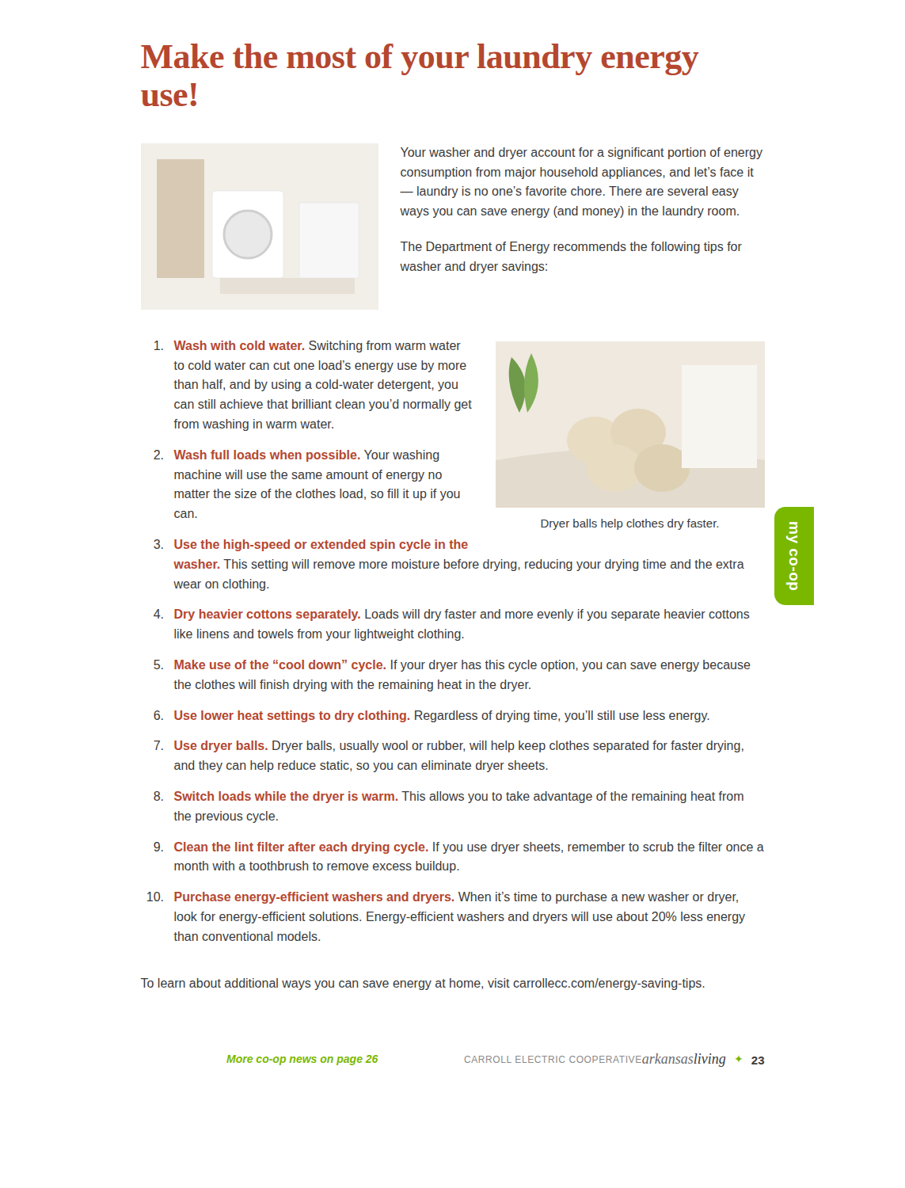Make the most of your laundry energy use!
Your washer and dryer account for a significant portion of energy consumption from major household appliances, and let’s face it — laundry is no one’s favorite chore. There are several easy ways you can save energy (and money) in the laundry room.
The Department of Energy recommends the following tips for washer and dryer savings:
Dryer balls help clothes dry faster.
Wash with cold water. Switching from warm water to cold water can cut one load’s energy use by more than half, and by using a cold-water detergent, you can still achieve that brilliant clean you’d normally get from washing in warm water.
Wash full loads when possible. Your washing machine will use the same amount of energy no matter the size of the clothes load, so fill it up if you can.
Use the high-speed or extended spin cycle in the washer. This setting will remove more moisture before drying, reducing your drying time and the extra wear on clothing.
Dry heavier cottons separately. Loads will dry faster and more evenly if you separate heavier cottons like linens and towels from your lightweight clothing.
Make use of the “cool down” cycle. If your dryer has this cycle option, you can save energy because the clothes will finish drying with the remaining heat in the dryer.
Use lower heat settings to dry clothing. Regardless of drying time, you’ll still use less energy.
Use dryer balls. Dryer balls, usually wool or rubber, will help keep clothes separated for faster drying, and they can help reduce static, so you can eliminate dryer sheets.
Switch loads while the dryer is warm. This allows you to take advantage of the remaining heat from the previous cycle.
Clean the lint filter after each drying cycle. If you use dryer sheets, remember to scrub the filter once a month with a toothbrush to remove excess buildup.
Purchase energy-efficient washers and dryers. When it’s time to purchase a new washer or dryer, look for energy-efficient solutions. Energy-efficient washers and dryers will use about 20% less energy than conventional models.
To learn about additional ways you can save energy at home, visit carrollecc.com/energy-saving-tips.
my co-op
More co-op news on page 26
Carroll Electric Cooperative
arkansasliving ✦ 23